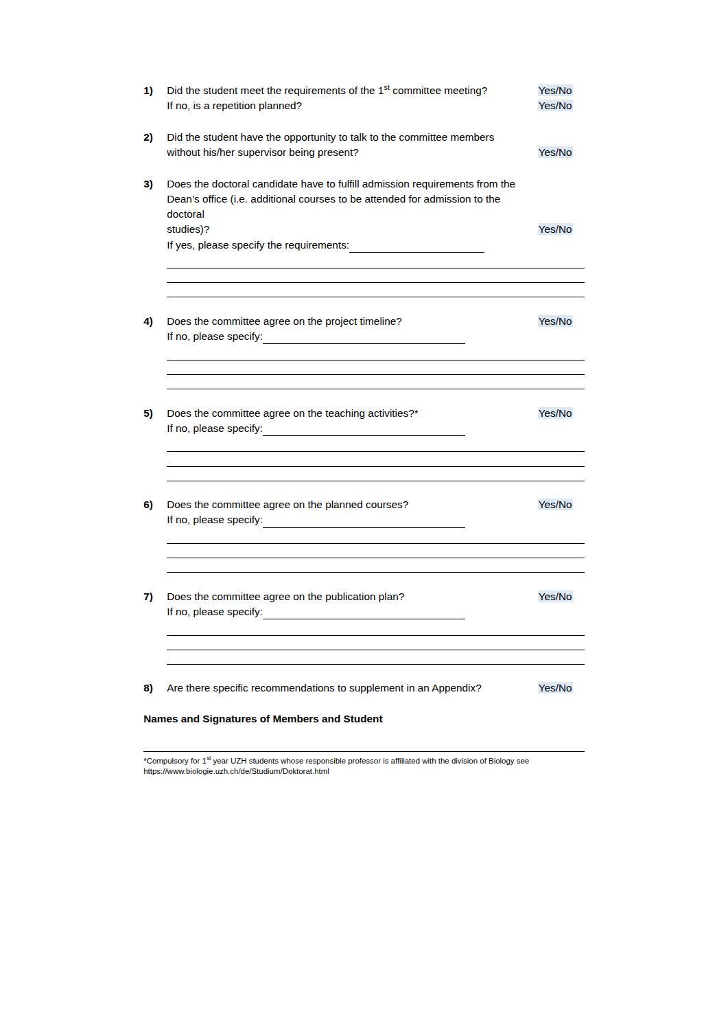| 1) | Did the student meet the requirements of the 1 st committee meeting? | Yes/No |
| | If no, is a repetition planned? | Yes/No |
| 2) | Did the student have the opportunity to talk to the committee members | |
| | without his/her supervisor being present? | Yes/No |
| 3) | Does the doctoral candidate have to fulfill admission requirements from the | |
| | Dean’s office (i.e. additional courses to be attended for admission to the doctoral | |
| | studies)? | Yes/No |
| | If yes, please specify the requirements: | |
| 4) | Does the committee agree on the project timeline? | Yes/No |
| | If no, please specify: | |
| 5) | Does the committee agree on the teaching activities?* | Yes/No |
| | If no, please specify: | |
| 6) | Does the committee agree on the planned courses? | Yes/No |
| | If no, please specify: | |
| 7) | Does the committee agree on the publication plan? | Yes/No |
| | If no, please specify: | |
| 8) | Are there specific recommendations to supplement in an Appendix? | Yes/No |
Names and Signatures of Members and Student
*Compulsory for 1st year UZH students whose responsible professor is affiliated with the division of Biology see https://www.biologie.uzh.ch/de/Studium/Doktorat.html